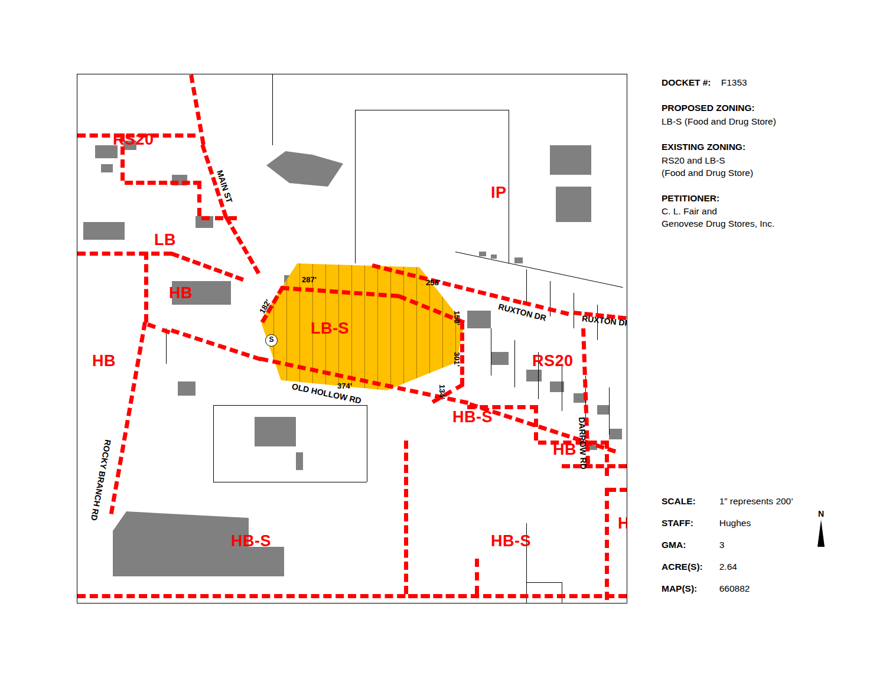RS20
LB
HB
HB
IP
LB-S
RS20
HB-S
HB
HB-S
HB-S
HB
MAIN ST
RUXTON DR
RUXTON DR
OLD HOLLOW RD
ROCKY BRANCH RD
DARROW RD
287'
258'
182'
150'
301'
374'
134'
S
DOCKET #: F1353
PROPOSED ZONING: LB-S (Food and Drug Store)
EXISTING ZONING: RS20 and LB-S
(Food and Drug Store)
PETITIONER: C. L. Fair and
Genovese Drug Stores, Inc.
| SCALE: | 1” represents 200’ |
| STAFF: | Hughes |
| GMA: | 3 |
| ACRE(S): | 2.64 |
| MAP(S): | 660882 |
N